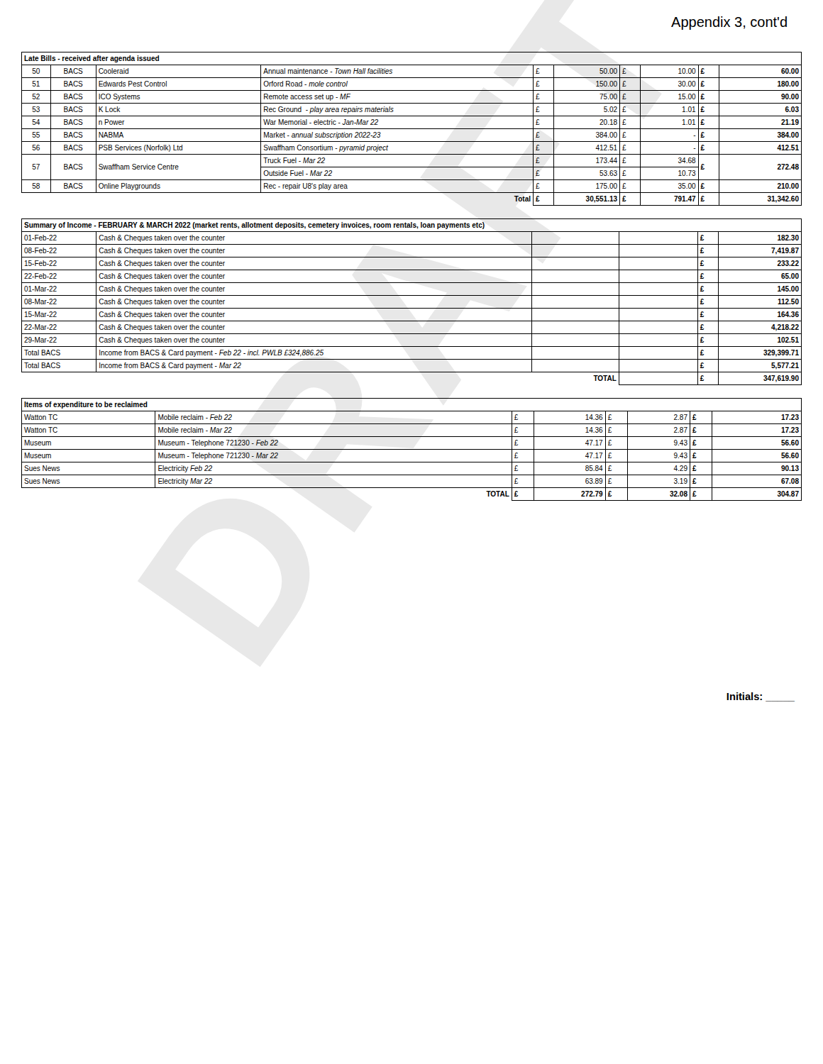Appendix 3, cont'd
DRAFT
| Late Bills - received after agenda issued |
| 50 | BACS | Cooleraid | Annual maintenance - Town Hall facilities | £ | 50.00 | £ | 10.00 | £ | 60.00 |
| 51 | BACS | Edwards Pest Control | Orford Road - mole control | £ | 150.00 | £ | 30.00 | £ | 180.00 |
| 52 | BACS | ICO Systems | Remote access set up - MF | £ | 75.00 | £ | 15.00 | £ | 90.00 |
| 53 | BACS | K Lock | Rec Ground - play area repairs materials | £ | 5.02 | £ | 1.01 | £ | 6.03 |
| 54 | BACS | n Power | War Memorial - electric - Jan-Mar 22 | £ | 20.18 | £ | 1.01 | £ | 21.19 |
| 55 | BACS | NABMA | Market - annual subscription 2022-23 | £ | 384.00 | £ | - | £ | 384.00 |
| 56 | BACS | PSB Services (Norfolk) Ltd | Swaffham Consortium - pyramid project | £ | 412.51 | £ | - | £ | 412.51 |
| 57 | BACS | Swaffham Service Centre | Truck Fuel - Mar 22 | £ | 173.44 | £ | 34.68 | £ | 272.48 |
| Outside Fuel - Mar 22 | £ | 53.63 | £ | 10.73 |
| 58 | BACS | Online Playgrounds | Rec - repair U8's play area | £ | 175.00 | £ | 35.00 | £ | 210.00 |
| | | | Total | £ | 30,551.13 | £ | 791.47 | £ | 31,342.60 |
| Summary of Income - FEBRUARY & MARCH 2022 (market rents, allotment deposits, cemetery invoices, room rentals, loan payments etc) |
| 01-Feb-22 | Cash & Cheques taken over the counter | | | £ | 182.30 |
| 08-Feb-22 | Cash & Cheques taken over the counter | | | £ | 7,419.87 |
| 15-Feb-22 | Cash & Cheques taken over the counter | | | £ | 233.22 |
| 22-Feb-22 | Cash & Cheques taken over the counter | | | £ | 65.00 |
| 01-Mar-22 | Cash & Cheques taken over the counter | | | £ | 145.00 |
| 08-Mar-22 | Cash & Cheques taken over the counter | | | £ | 112.50 |
| 15-Mar-22 | Cash & Cheques taken over the counter | | | £ | 164.36 |
| 22-Mar-22 | Cash & Cheques taken over the counter | | | £ | 4,218.22 |
| 29-Mar-22 | Cash & Cheques taken over the counter | | | £ | 102.51 |
| Total BACS | Income from BACS & Card payment - Feb 22 - incl. PWLB £324,886.25 | | | £ | 329,399.71 |
| Total BACS | Income from BACS & Card payment - Mar 22 | | | £ | 5,577.21 |
| | | TOTAL | | £ | 347,619.90 |
| Items of expenditure to be reclaimed |
| Watton TC | Mobile reclaim - Feb 22 | £ | 14.36 | £ | 2.87 | £ | 17.23 |
| Watton TC | Mobile reclaim - Mar 22 | £ | 14.36 | £ | 2.87 | £ | 17.23 |
| Museum | Museum - Telephone 721230 - Feb 22 | £ | 47.17 | £ | 9.43 | £ | 56.60 |
| Museum | Museum - Telephone 721230 - Mar 22 | £ | 47.17 | £ | 9.43 | £ | 56.60 |
| Sues News | Electricity Feb 22 | £ | 85.84 | £ | 4.29 | £ | 90.13 |
| Sues News | Electricity Mar 22 | £ | 63.89 | £ | 3.19 | £ | 67.08 |
| | TOTAL | £ | 272.79 | £ | 32.08 | £ | 304.87 |
Initials: _____